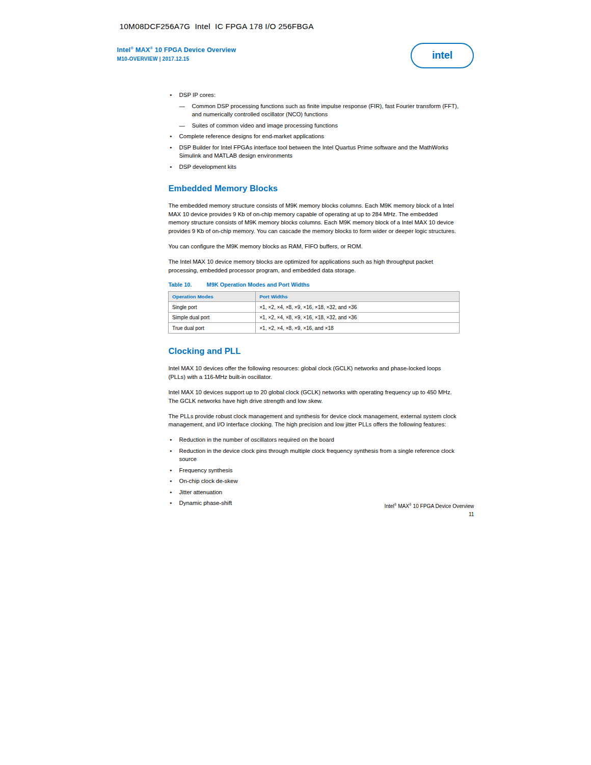10M08DCF256A7G Intel IC FPGA 178 I/O 256FBGA
Intel® MAX® 10 FPGA Device Overview
M10-OVERVIEW | 2017.12.15
intel
DSP IP cores:
Common DSP processing functions such as finite impulse response (FIR), fast Fourier transform (FFT), and numerically controlled oscillator (NCO) functions
Suites of common video and image processing functions
Complete reference designs for end-market applications
DSP Builder for Intel FPGAs interface tool between the Intel Quartus Prime software and the MathWorks Simulink and MATLAB design environments
DSP development kits
Embedded Memory Blocks
The embedded memory structure consists of M9K memory blocks columns. Each M9K memory block of a Intel MAX 10 device provides 9 Kb of on-chip memory capable of operating at up to 284 MHz. The embedded memory structure consists of M9K memory blocks columns. Each M9K memory block of a Intel MAX 10 device provides 9 Kb of on-chip memory. You can cascade the memory blocks to form wider or deeper logic structures.
You can configure the M9K memory blocks as RAM, FIFO buffers, or ROM.
The Intel MAX 10 device memory blocks are optimized for applications such as high throughput packet processing, embedded processor program, and embedded data storage.
Table 10. M9K Operation Modes and Port Widths
| Operation Modes | Port Widths |
| --- | --- |
| Single port | ×1, ×2, ×4, ×8, ×9, ×16, ×18, ×32, and ×36 |
| Simple dual port | ×1, ×2, ×4, ×8, ×9, ×16, ×18, ×32, and ×36 |
| True dual port | ×1, ×2, ×4, ×8, ×9, ×16, and ×18 |
Clocking and PLL
Intel MAX 10 devices offer the following resources: global clock (GCLK) networks and phase-locked loops (PLLs) with a 116-MHz built-in oscillator.
Intel MAX 10 devices support up to 20 global clock (GCLK) networks with operating frequency up to 450 MHz. The GCLK networks have high drive strength and low skew.
The PLLs provide robust clock management and synthesis for device clock management, external system clock management, and I/O interface clocking. The high precision and low jitter PLLs offers the following features:
Reduction in the number of oscillators required on the board
Reduction in the device clock pins through multiple clock frequency synthesis from a single reference clock source
Frequency synthesis
On-chip clock de-skew
Jitter attenuation
Dynamic phase-shift
Intel® MAX® 10 FPGA Device Overview
11